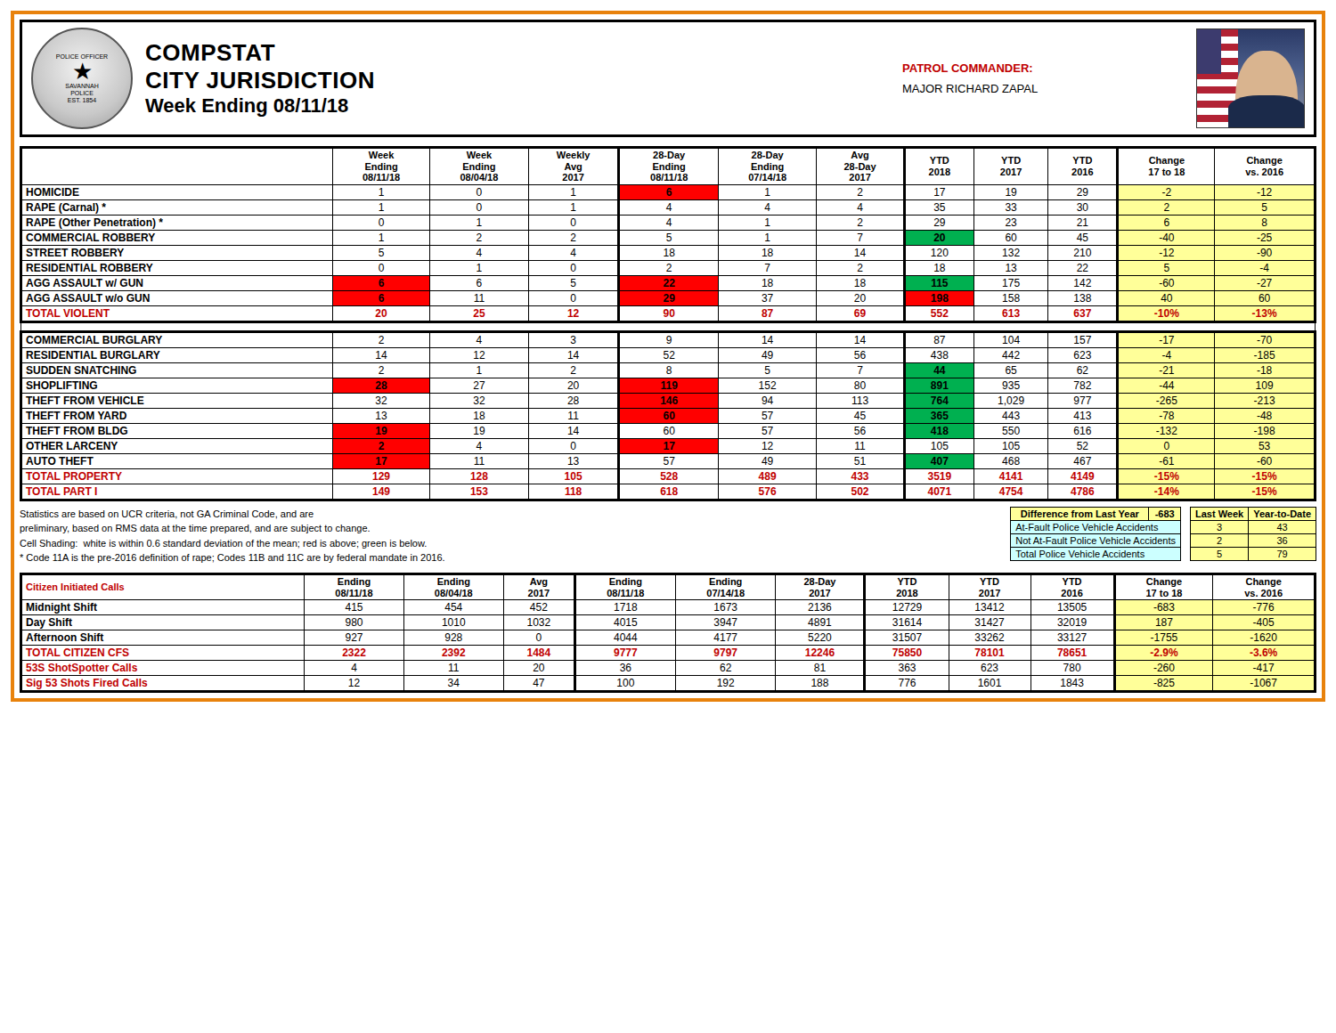POLICE OFFICER
★
SAVANNAH
POLICE
EST. 1854
COMPSTAT
CITY JURISDICTION
Week Ending 08/11/18
PATROL COMMANDER:
MAJOR RICHARD ZAPAL
| | Week Ending 08/11/18 | Week Ending 08/04/18 | Weekly Avg 2017 | 28-Day Ending 08/11/18 | 28-Day Ending 07/14/18 | Avg 28-Day 2017 | YTD 2018 | YTD 2017 | YTD 2016 | Change 17 to 18 | Change vs. 2016 |
| --- | --- | --- | --- | --- | --- | --- | --- | --- | --- | --- | --- |
| HOMICIDE | 1 | 0 | 1 | 6 | 1 | 2 | 17 | 19 | 29 | -2 | -12 |
| RAPE (Carnal) * | 1 | 0 | 1 | 4 | 4 | 4 | 35 | 33 | 30 | 2 | 5 |
| RAPE (Other Penetration) * | 0 | 1 | 0 | 4 | 1 | 2 | 29 | 23 | 21 | 6 | 8 |
| COMMERCIAL ROBBERY | 1 | 2 | 2 | 5 | 1 | 7 | 20 | 60 | 45 | -40 | -25 |
| STREET ROBBERY | 5 | 4 | 4 | 18 | 18 | 14 | 120 | 132 | 210 | -12 | -90 |
| RESIDENTIAL ROBBERY | 0 | 1 | 0 | 2 | 7 | 2 | 18 | 13 | 22 | 5 | -4 |
| AGG ASSAULT w/ GUN | 6 | 6 | 5 | 22 | 18 | 18 | 115 | 175 | 142 | -60 | -27 |
| AGG ASSAULT w/o GUN | 6 | 11 | 0 | 29 | 37 | 20 | 198 | 158 | 138 | 40 | 60 |
| TOTAL VIOLENT | 20 | 25 | 12 | 90 | 87 | 69 | 552 | 613 | 637 | -10% | -13% |
| COMMERCIAL BURGLARY | 2 | 4 | 3 | 9 | 14 | 14 | 87 | 104 | 157 | -17 | -70 |
| RESIDENTIAL BURGLARY | 14 | 12 | 14 | 52 | 49 | 56 | 438 | 442 | 623 | -4 | -185 |
| SUDDEN SNATCHING | 2 | 1 | 2 | 8 | 5 | 7 | 44 | 65 | 62 | -21 | -18 |
| SHOPLIFTING | 28 | 27 | 20 | 119 | 152 | 80 | 891 | 935 | 782 | -44 | 109 |
| THEFT FROM VEHICLE | 32 | 32 | 28 | 146 | 94 | 113 | 764 | 1,029 | 977 | -265 | -213 |
| THEFT FROM YARD | 13 | 18 | 11 | 60 | 57 | 45 | 365 | 443 | 413 | -78 | -48 |
| THEFT FROM BLDG | 19 | 19 | 14 | 60 | 57 | 56 | 418 | 550 | 616 | -132 | -198 |
| OTHER LARCENY | 2 | 4 | 0 | 17 | 12 | 11 | 105 | 105 | 52 | 0 | 53 |
| AUTO THEFT | 17 | 11 | 13 | 57 | 49 | 51 | 407 | 468 | 467 | -61 | -60 |
| TOTAL PROPERTY | 129 | 128 | 105 | 528 | 489 | 433 | 3519 | 4141 | 4149 | -15% | -15% |
| TOTAL PART I | 149 | 153 | 118 | 618 | 576 | 502 | 4071 | 4754 | 4786 | -14% | -15% |
Statistics are based on UCR criteria, not GA Criminal Code, and are
preliminary, based on RMS data at the time prepared, and are subject to change.
Cell Shading: white is within 0.6 standard deviation of the mean; red is above; green is below.
* Code 11A is the pre-2016 definition of rape; Codes 11B and 11C are by federal mandate in 2016.
| Difference from Last Year | -683 | | Last Week | Year-to-Date |
| At-Fault Police Vehicle Accidents | | 3 | 43 |
| Not At-Fault Police Vehicle Accidents | | 2 | 36 |
| Total Police Vehicle Accidents | | 5 | 79 |
| Citizen Initiated Calls | Ending 08/11/18 | Ending 08/04/18 | Avg 2017 | Ending 08/11/18 | Ending 07/14/18 | 28-Day 2017 | YTD 2018 | YTD 2017 | YTD 2016 | Change 17 to 18 | Change vs. 2016 |
| --- | --- | --- | --- | --- | --- | --- | --- | --- | --- | --- | --- |
| Midnight Shift | 415 | 454 | 452 | 1718 | 1673 | 2136 | 12729 | 13412 | 13505 | -683 | -776 |
| Day Shift | 980 | 1010 | 1032 | 4015 | 3947 | 4891 | 31614 | 31427 | 32019 | 187 | -405 |
| Afternoon Shift | 927 | 928 | 0 | 4044 | 4177 | 5220 | 31507 | 33262 | 33127 | -1755 | -1620 |
| TOTAL CITIZEN CFS | 2322 | 2392 | 1484 | 9777 | 9797 | 12246 | 75850 | 78101 | 78651 | -2.9% | -3.6% |
| 53S ShotSpotter Calls | 4 | 11 | 20 | 36 | 62 | 81 | 363 | 623 | 780 | -260 | -417 |
| Sig 53 Shots Fired Calls | 12 | 34 | 47 | 100 | 192 | 188 | 776 | 1601 | 1843 | -825 | -1067 |